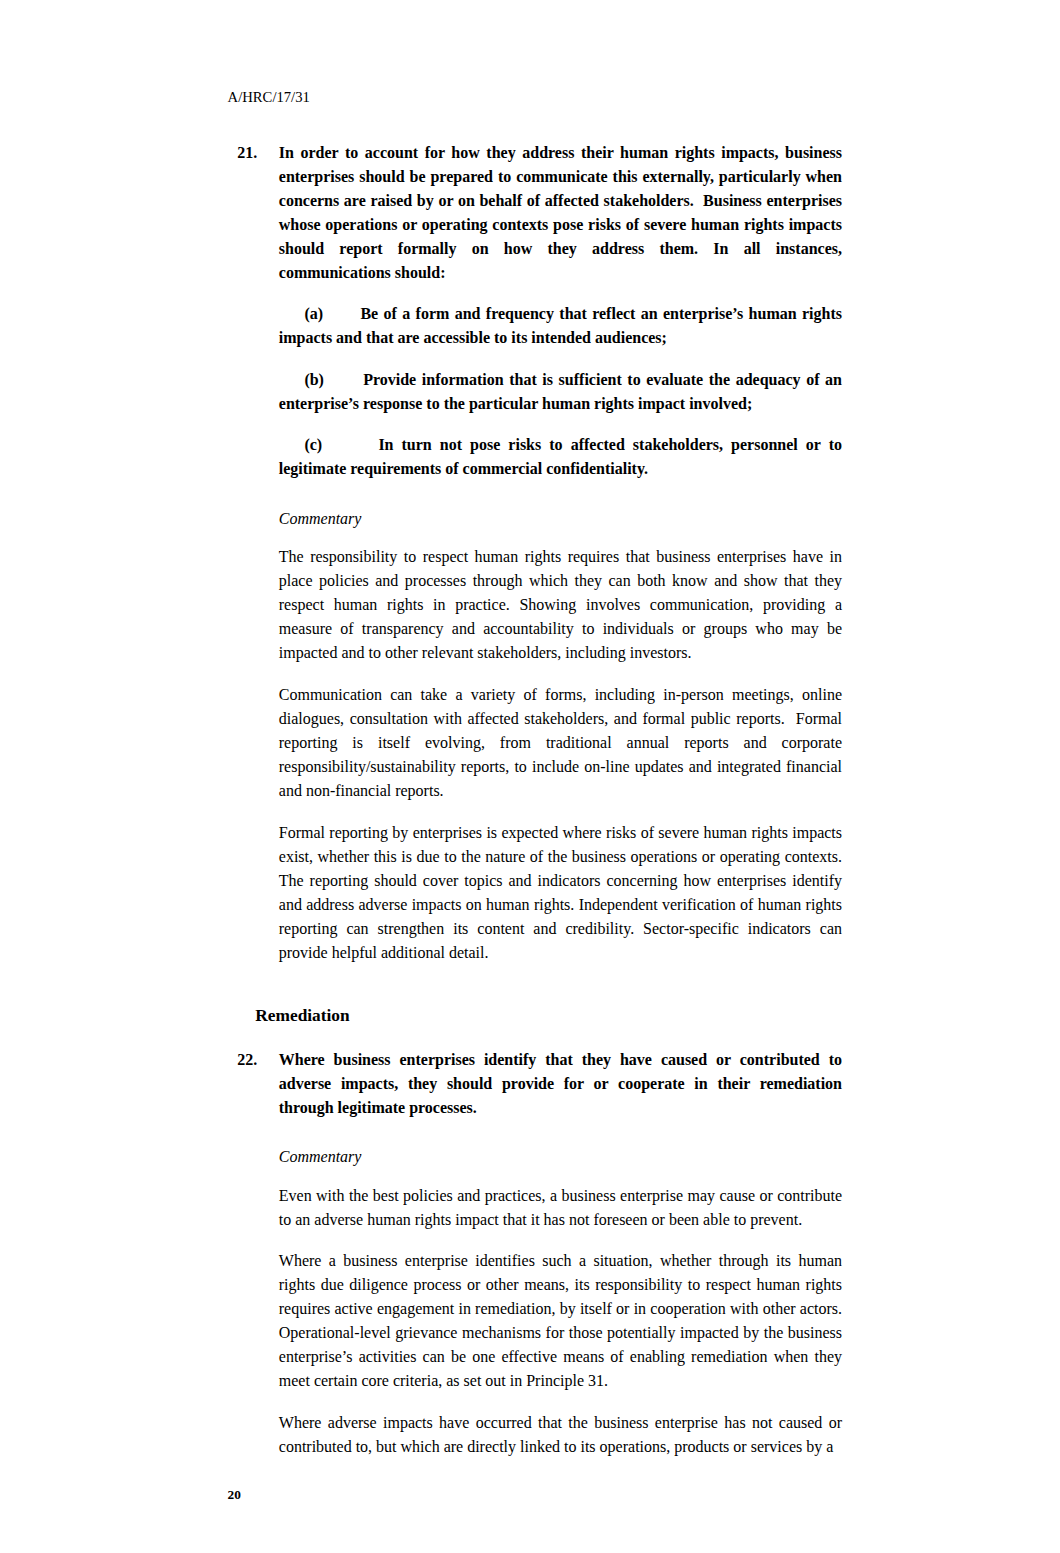A/HRC/17/31
21.
In order to account for how they address their human rights impacts, business enterprises should be prepared to communicate this externally, particularly when concerns are raised by or on behalf of affected stakeholders. Business enterprises whose operations or operating contexts pose risks of severe human rights impacts should report formally on how they address them. In all instances, communications should:
(a) Be of a form and frequency that reflect an enterprise’s human rights impacts and that are accessible to its intended audiences;
(b) Provide information that is sufficient to evaluate the adequacy of an enterprise’s response to the particular human rights impact involved;
(c) In turn not pose risks to affected stakeholders, personnel or to legitimate requirements of commercial confidentiality.
Commentary
The responsibility to respect human rights requires that business enterprises have in place policies and processes through which they can both know and show that they respect human rights in practice. Showing involves communication, providing a measure of transparency and accountability to individuals or groups who may be impacted and to other relevant stakeholders, including investors.
Communication can take a variety of forms, including in-person meetings, online dialogues, consultation with affected stakeholders, and formal public reports. Formal reporting is itself evolving, from traditional annual reports and corporate responsibility/sustainability reports, to include on-line updates and integrated financial and non-financial reports.
Formal reporting by enterprises is expected where risks of severe human rights impacts exist, whether this is due to the nature of the business operations or operating contexts. The reporting should cover topics and indicators concerning how enterprises identify and address adverse impacts on human rights. Independent verification of human rights reporting can strengthen its content and credibility. Sector-specific indicators can provide helpful additional detail.
Remediation
22.
Where business enterprises identify that they have caused or contributed to adverse impacts, they should provide for or cooperate in their remediation through legitimate processes.
Commentary
Even with the best policies and practices, a business enterprise may cause or contribute to an adverse human rights impact that it has not foreseen or been able to prevent.
Where a business enterprise identifies such a situation, whether through its human rights due diligence process or other means, its responsibility to respect human rights requires active engagement in remediation, by itself or in cooperation with other actors. Operational-level grievance mechanisms for those potentially impacted by the business enterprise’s activities can be one effective means of enabling remediation when they meet certain core criteria, as set out in Principle 31.
Where adverse impacts have occurred that the business enterprise has not caused or contributed to, but which are directly linked to its operations, products or services by a
20